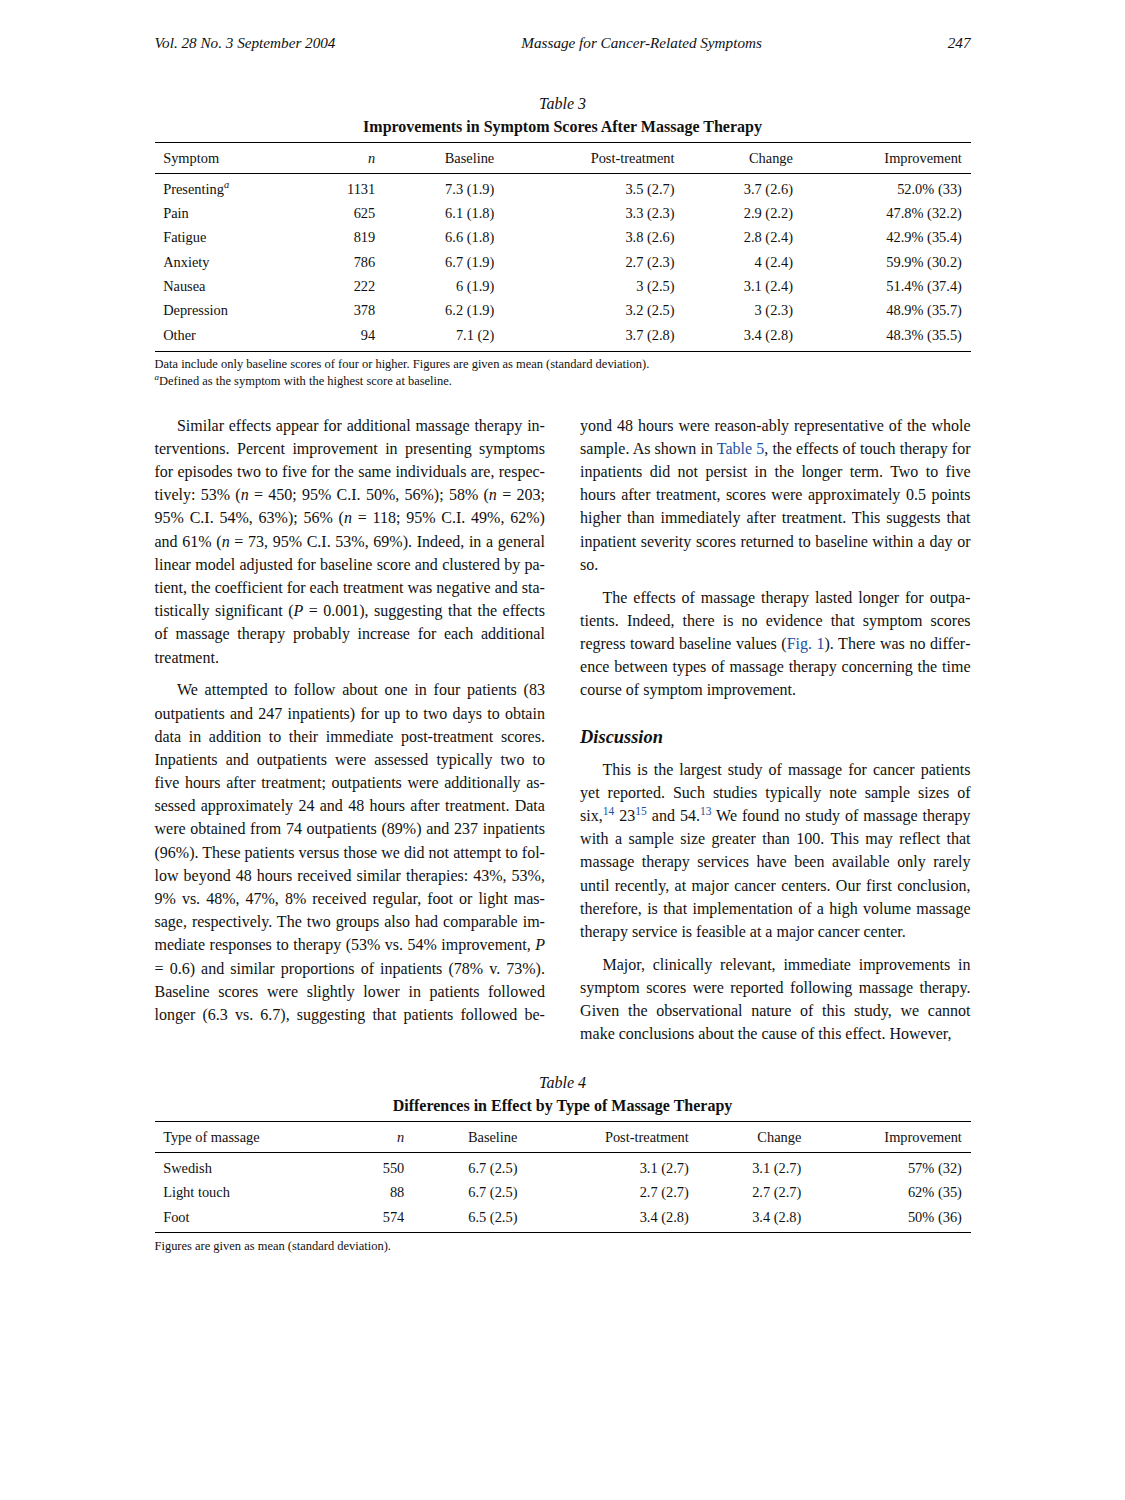Vol. 28 No. 3 September 2004 Massage for Cancer-Related Symptoms 247
Table 3 Improvements in Symptom Scores After Massage Therapy
| Symptom | n | Baseline | Post-treatment | Change | Improvement |
| --- | --- | --- | --- | --- | --- |
| Presenting a | 1131 | 7.3 (1.9) | 3.5 (2.7) | 3.7 (2.6) | 52.0% (33) |
| Pain | 625 | 6.1 (1.8) | 3.3 (2.3) | 2.9 (2.2) | 47.8% (32.2) |
| Fatigue | 819 | 6.6 (1.8) | 3.8 (2.6) | 2.8 (2.4) | 42.9% (35.4) |
| Anxiety | 786 | 6.7 (1.9) | 2.7 (2.3) | 4 (2.4) | 59.9% (30.2) |
| Nausea | 222 | 6 (1.9) | 3 (2.5) | 3.1 (2.4) | 51.4% (37.4) |
| Depression | 378 | 6.2 (1.9) | 3.2 (2.5) | 3 (2.3) | 48.9% (35.7) |
| Other | 94 | 7.1 (2) | 3.7 (2.8) | 3.4 (2.8) | 48.3% (35.5) |
Data include only baseline scores of four or higher. Figures are given as mean (standard deviation).
aDefined as the symptom with the highest score at baseline.
Similar effects appear for additional massage therapy interventions. Percent improvement in presenting symptoms for episodes two to five for the same individuals are, respectively: 53% (n = 450; 95% C.I. 50%, 56%); 58% (n = 203; 95% C.I. 54%, 63%); 56% (n = 118; 95% C.I. 49%, 62%) and 61% (n = 73, 95% C.I. 53%, 69%). Indeed, in a general linear model adjusted for baseline score and clustered by patient, the coefficient for each treatment was negative and statistically significant (P = 0.001), suggesting that the effects of massage therapy probably increase for each additional treatment.
We attempted to follow about one in four patients (83 outpatients and 247 inpatients) for up to two days to obtain data in addition to their immediate post-treatment scores. Inpatients and outpatients were assessed typically two to five hours after treatment; outpatients were additionally assessed approximately 24 and 48 hours after treatment. Data were obtained from 74 outpatients (89%) and 237 inpatients (96%). These patients versus those we did not attempt to follow beyond 48 hours received similar therapies: 43%, 53%, 9% vs. 48%, 47%, 8% received regular, foot or light massage, respectively. The two groups also had comparable immediate responses to therapy (53% vs. 54% improvement, P = 0.6) and similar proportions of inpatients (78% v. 73%). Baseline scores were slightly lower in patients followed longer (6.3 vs. 6.7), suggesting that patients followed beyond 48 hours were reason-ably representative of the whole sample. As shown in Table 5, the effects of touch therapy for inpatients did not persist in the longer term. Two to five hours after treatment, scores were approximately 0.5 points higher than immediately after treatment. This suggests that inpatient severity scores returned to baseline within a day or so.
The effects of massage therapy lasted longer for outpatients. Indeed, there is no evidence that symptom scores regress toward baseline values (Fig. 1). There was no difference between types of massage therapy concerning the time course of symptom improvement.
Discussion
This is the largest study of massage for cancer patients yet reported. Such studies typically note sample sizes of six,14 2315 and 54.13 We found no study of massage therapy with a sample size greater than 100. This may reflect that massage therapy services have been available only rarely until recently, at major cancer centers. Our first conclusion, therefore, is that implementation of a high volume massage therapy service is feasible at a major cancer center.
Major, clinically relevant, immediate improvements in symptom scores were reported following massage therapy. Given the observational nature of this study, we cannot make conclusions about the cause of this effect. However,
Table 4 Differences in Effect by Type of Massage Therapy
| Type of massage | n | Baseline | Post-treatment | Change | Improvement |
| --- | --- | --- | --- | --- | --- |
| Swedish | 550 | 6.7 (2.5) | 3.1 (2.7) | 3.1 (2.7) | 57% (32) |
| Light touch | 88 | 6.7 (2.5) | 2.7 (2.7) | 2.7 (2.7) | 62% (35) |
| Foot | 574 | 6.5 (2.5) | 3.4 (2.8) | 3.4 (2.8) | 50% (36) |
Figures are given as mean (standard deviation).